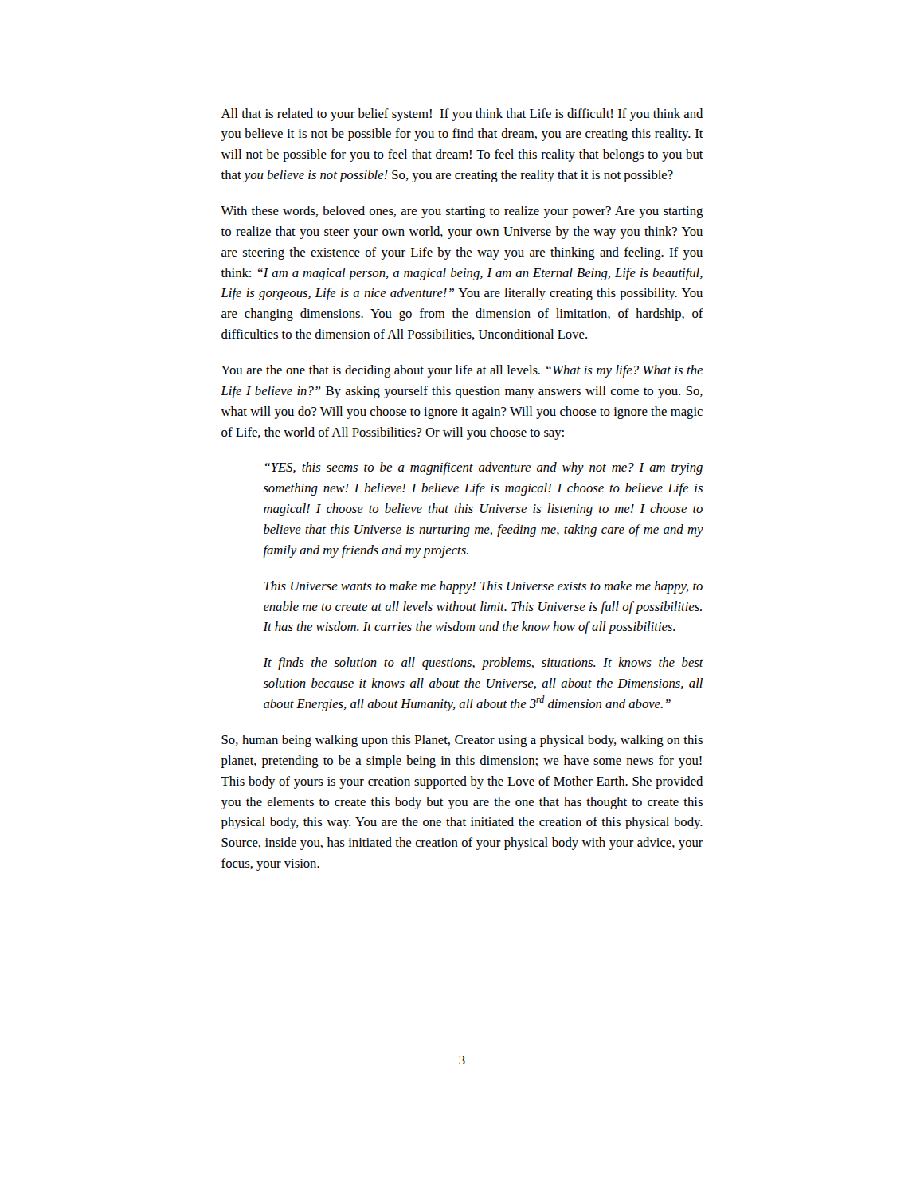All that is related to your belief system! If you think that Life is difficult! If you think and you believe it is not be possible for you to find that dream, you are creating this reality. It will not be possible for you to feel that dream! To feel this reality that belongs to you but that you believe is not possible! So, you are creating the reality that it is not possible?
With these words, beloved ones, are you starting to realize your power? Are you starting to realize that you steer your own world, your own Universe by the way you think? You are steering the existence of your Life by the way you are thinking and feeling. If you think: “I am a magical person, a magical being, I am an Eternal Being, Life is beautiful, Life is gorgeous, Life is a nice adventure!” You are literally creating this possibility. You are changing dimensions. You go from the dimension of limitation, of hardship, of difficulties to the dimension of All Possibilities, Unconditional Love.
You are the one that is deciding about your life at all levels. “What is my life? What is the Life I believe in?” By asking yourself this question many answers will come to you. So, what will you do? Will you choose to ignore it again? Will you choose to ignore the magic of Life, the world of All Possibilities? Or will you choose to say:
“YES, this seems to be a magnificent adventure and why not me? I am trying something new! I believe! I believe Life is magical! I choose to believe Life is magical! I choose to believe that this Universe is listening to me! I choose to believe that this Universe is nurturing me, feeding me, taking care of me and my family and my friends and my projects.
This Universe wants to make me happy! This Universe exists to make me happy, to enable me to create at all levels without limit. This Universe is full of possibilities. It has the wisdom. It carries the wisdom and the know how of all possibilities.
It finds the solution to all questions, problems, situations. It knows the best solution because it knows all about the Universe, all about the Dimensions, all about Energies, all about Humanity, all about the 3rd dimension and above.”
So, human being walking upon this Planet, Creator using a physical body, walking on this planet, pretending to be a simple being in this dimension; we have some news for you! This body of yours is your creation supported by the Love of Mother Earth. She provided you the elements to create this body but you are the one that has thought to create this physical body, this way. You are the one that initiated the creation of this physical body. Source, inside you, has initiated the creation of your physical body with your advice, your focus, your vision.
3